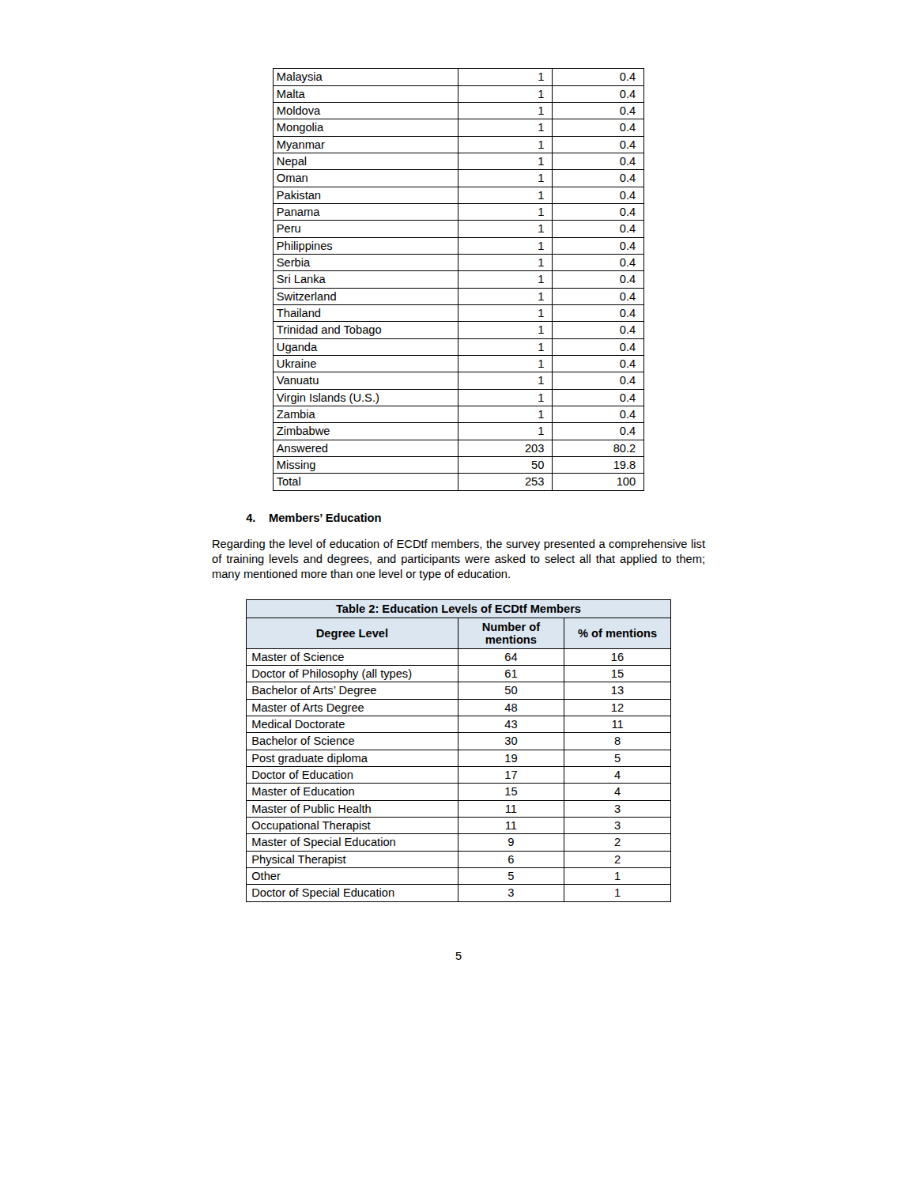| Malaysia | 1 | 0.4 |
| Malta | 1 | 0.4 |
| Moldova | 1 | 0.4 |
| Mongolia | 1 | 0.4 |
| Myanmar | 1 | 0.4 |
| Nepal | 1 | 0.4 |
| Oman | 1 | 0.4 |
| Pakistan | 1 | 0.4 |
| Panama | 1 | 0.4 |
| Peru | 1 | 0.4 |
| Philippines | 1 | 0.4 |
| Serbia | 1 | 0.4 |
| Sri Lanka | 1 | 0.4 |
| Switzerland | 1 | 0.4 |
| Thailand | 1 | 0.4 |
| Trinidad and Tobago | 1 | 0.4 |
| Uganda | 1 | 0.4 |
| Ukraine | 1 | 0.4 |
| Vanuatu | 1 | 0.4 |
| Virgin Islands (U.S.) | 1 | 0.4 |
| Zambia | 1 | 0.4 |
| Zimbabwe | 1 | 0.4 |
| Answered | 203 | 80.2 |
| Missing | 50 | 19.8 |
| Total | 253 | 100 |
4. Members’ Education
Regarding the level of education of ECDtf members, the survey presented a comprehensive list of training levels and degrees, and participants were asked to select all that applied to them; many mentioned more than one level or type of education.
Table 2: Education Levels of ECDtf Members
| Degree Level | Number of mentions | % of mentions |
| --- | --- | --- |
| Master of Science | 64 | 16 |
| Doctor of Philosophy (all types) | 61 | 15 |
| Bachelor of Arts’ Degree | 50 | 13 |
| Master of Arts Degree | 48 | 12 |
| Medical Doctorate | 43 | 11 |
| Bachelor of Science | 30 | 8 |
| Post graduate diploma | 19 | 5 |
| Doctor of Education | 17 | 4 |
| Master of Education | 15 | 4 |
| Master of Public Health | 11 | 3 |
| Occupational Therapist | 11 | 3 |
| Master of Special Education | 9 | 2 |
| Physical Therapist | 6 | 2 |
| Other | 5 | 1 |
| Doctor of Special Education | 3 | 1 |
5